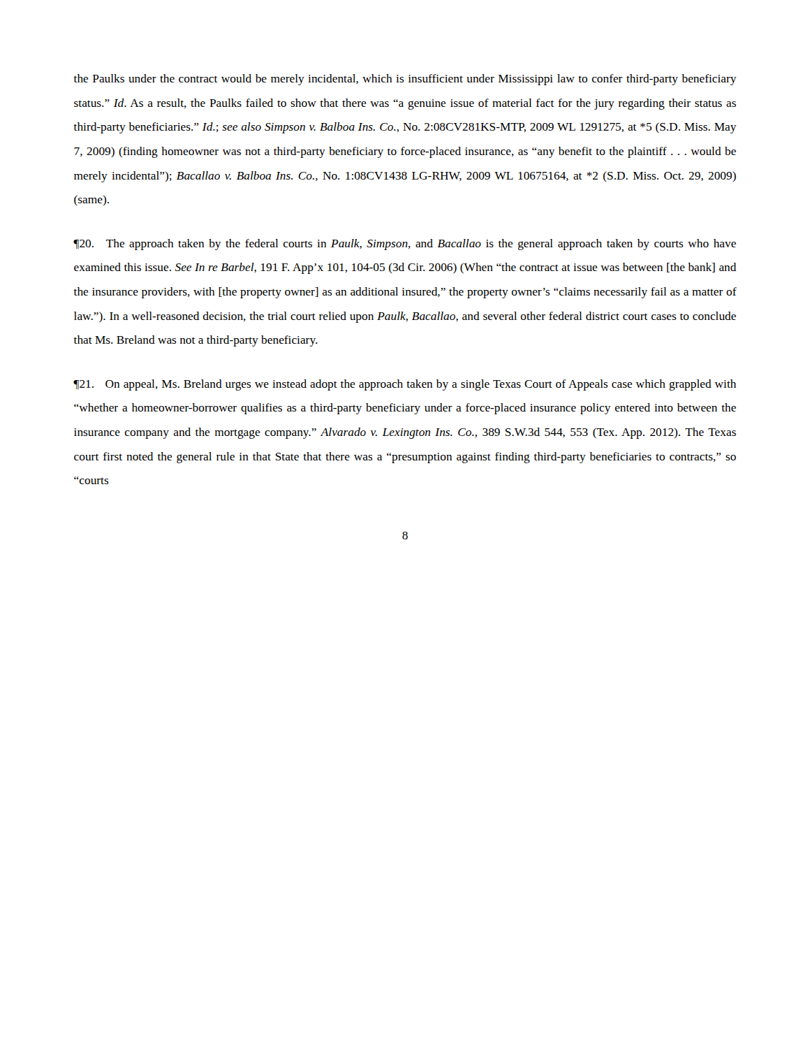the Paulks under the contract would be merely incidental, which is insufficient under Mississippi law to confer third-party beneficiary status.” Id. As a result, the Paulks failed to show that there was “a genuine issue of material fact for the jury regarding their status as third-party beneficiaries.” Id.; see also Simpson v. Balboa Ins. Co., No. 2:08CV281KS-MTP, 2009 WL 1291275, at *5 (S.D. Miss. May 7, 2009) (finding homeowner was not a third-party beneficiary to force-placed insurance, as “any benefit to the plaintiff . . . would be merely incidental”); Bacallao v. Balboa Ins. Co., No. 1:08CV1438 LG-RHW, 2009 WL 10675164, at *2 (S.D. Miss. Oct. 29, 2009) (same).
¶20. The approach taken by the federal courts in Paulk, Simpson, and Bacallao is the general approach taken by courts who have examined this issue. See In re Barbel, 191 F. App’x 101, 104-05 (3d Cir. 2006) (When “the contract at issue was between [the bank] and the insurance providers, with [the property owner] as an additional insured,” the property owner’s “claims necessarily fail as a matter of law.”). In a well-reasoned decision, the trial court relied upon Paulk, Bacallao, and several other federal district court cases to conclude that Ms. Breland was not a third-party beneficiary.
¶21. On appeal, Ms. Breland urges we instead adopt the approach taken by a single Texas Court of Appeals case which grappled with “whether a homeowner-borrower qualifies as a third-party beneficiary under a force-placed insurance policy entered into between the insurance company and the mortgage company.” Alvarado v. Lexington Ins. Co., 389 S.W.3d 544, 553 (Tex. App. 2012). The Texas court first noted the general rule in that State that there was a “presumption against finding third-party beneficiaries to contracts,” so “courts
8